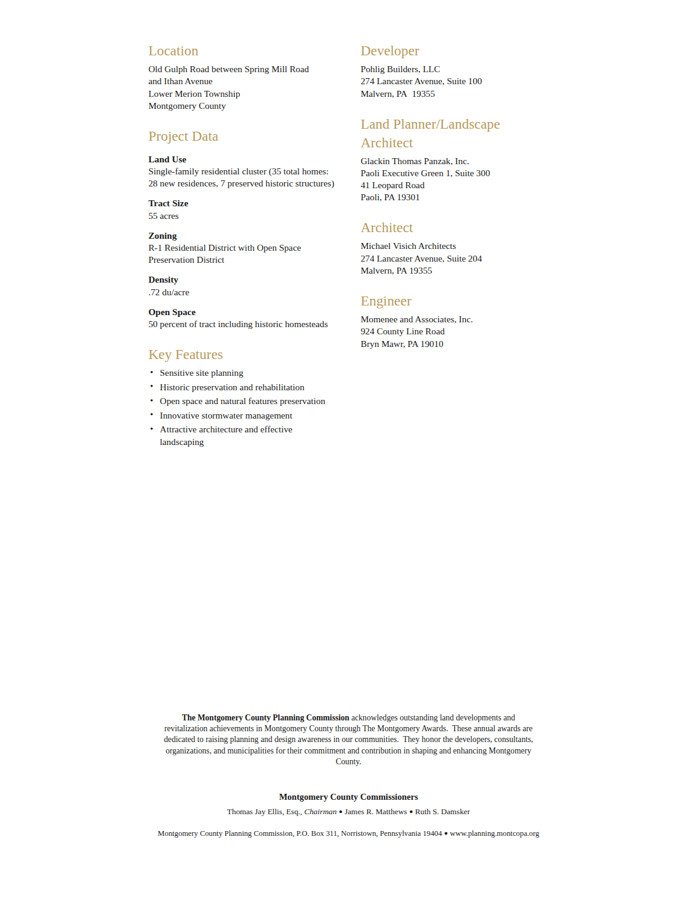Location
Old Gulph Road between Spring Mill Road
and Ithan Avenue
Lower Merion Township
Montgomery County
Project Data
Land Use
Single-family residential cluster (35 total homes:
28 new residences, 7 preserved historic structures)
Tract Size
55 acres
Zoning
R-1 Residential District with Open Space
Preservation District
Density
.72 du/acre
Open Space
50 percent of tract including historic homesteads
Key Features
Sensitive site planning
Historic preservation and rehabilitation
Open space and natural features preservation
Innovative stormwater management
Attractive architecture and effective landscaping
Developer
Pohlig Builders, LLC
274 Lancaster Avenue, Suite 100
Malvern, PA 19355
Land Planner/Landscape Architect
Glackin Thomas Panzak, Inc.
Paoli Executive Green 1, Suite 300
41 Leopard Road
Paoli, PA 19301
Architect
Michael Visich Architects
274 Lancaster Avenue, Suite 204
Malvern, PA 19355
Engineer
Momenee and Associates, Inc.
924 County Line Road
Bryn Mawr, PA 19010
The Montgomery County Planning Commission acknowledges outstanding land developments and revitalization achievements in Montgomery County through The Montgomery Awards. These annual awards are dedicated to raising planning and design awareness in our communities. They honor the developers, consultants, organizations, and municipalities for their commitment and contribution in shaping and enhancing Montgomery County.
Montgomery County Commissioners
Thomas Jay Ellis, Esq., Chairman●James R. Matthews●Ruth S. Damsker
Montgomery County Planning Commission, P.O. Box 311, Norristown, Pennsylvania 19404●www.planning.montcopa.org